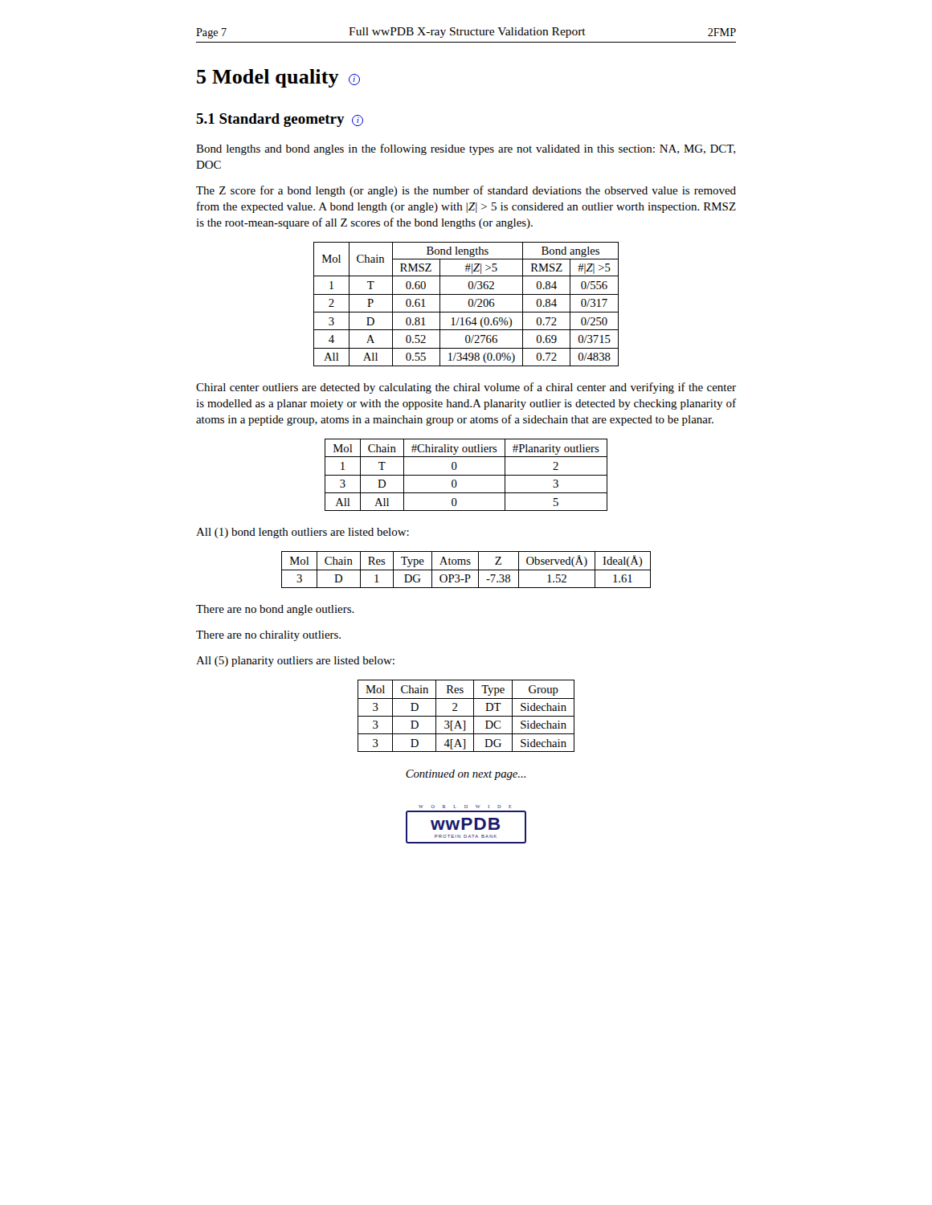Page 7
Full wwPDB X-ray Structure Validation Report
2FMP
5 Model quality i
5.1 Standard geometry i
Bond lengths and bond angles in the following residue types are not validated in this section: NA, MG, DCT, DOC
The Z score for a bond length (or angle) is the number of standard deviations the observed value is removed from the expected value. A bond length (or angle) with |Z| > 5 is considered an outlier worth inspection. RMSZ is the root-mean-square of all Z scores of the bond lengths (or angles).
| Mol | Chain | Bond lengths | Bond angles |
| --- | --- | --- | --- |
| RMSZ | #/ Z / >5 | RMSZ | #/ Z / >5 |
| 1 | T | 0.60 | 0/362 | 0.84 | 0/556 |
| 2 | P | 0.61 | 0/206 | 0.84 | 0/317 |
| 3 | D | 0.81 | 1/164 (0.6%) | 0.72 | 0/250 |
| 4 | A | 0.52 | 0/2766 | 0.69 | 0/3715 |
| All | All | 0.55 | 1/3498 (0.0%) | 0.72 | 0/4838 |
Chiral center outliers are detected by calculating the chiral volume of a chiral center and verifying if the center is modelled as a planar moiety or with the opposite hand.A planarity outlier is detected by checking planarity of atoms in a peptide group, atoms in a mainchain group or atoms of a sidechain that are expected to be planar.
| Mol | Chain | #Chirality outliers | #Planarity outliers |
| --- | --- | --- | --- |
| 1 | T | 0 | 2 |
| 3 | D | 0 | 3 |
| All | All | 0 | 5 |
All (1) bond length outliers are listed below:
| Mol | Chain | Res | Type | Atoms | Z | Observed(Å) | Ideal(Å) |
| --- | --- | --- | --- | --- | --- | --- | --- |
| 3 | D | 1 | DG | OP3-P | -7.38 | 1.52 | 1.61 |
There are no bond angle outliers.
There are no chirality outliers.
All (5) planarity outliers are listed below:
| Mol | Chain | Res | Type | Group |
| --- | --- | --- | --- | --- |
| 3 | D | 2 | DT | Sidechain |
| 3 | D | 3[A] | DC | Sidechain |
| 3 | D | 4[A] | DG | Sidechain |
Continued on next page...
W O R L D W I D E
wwPDB
PROTEIN DATA BANK